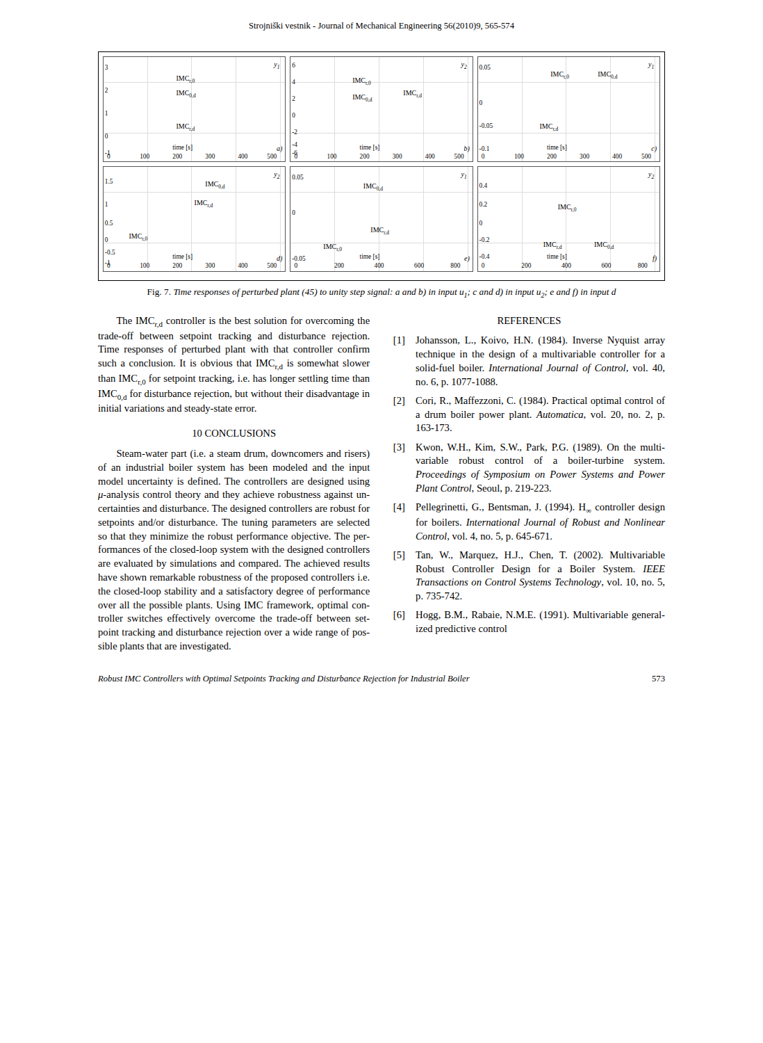Strojniški vestnik - Journal of Mechanical Engineering 56(2010)9, 565-574
3 2 1 0 -1 y1 IMCr,0 IMC0,d IMCr,d time [s] a) 0 100 200 300 400 500
6 4 2 0 -2 -4 -6 y2 IMCr,0 IMC0,d IMCr,d time [s] b) 0 100 200 300 400 500
0.05 0 -0.05 -0.1 y1 IMCr,0 IMC0,d IMCr,d time [s] c) 0 100 200 300 400 500
1.5 1 0.5 0 -0.5 -1 y2 IMC0,d IMCr,d IMCr,0 time [s] d) 0 100 200 300 400 500
0.05 0 -0.05 y1 IMC0,d IMCr,d IMCr,0 time [s] e) 0 200 400 600 800
0.4 0.2 0 -0.2 -0.4 y2 IMCr,0 IMCr,d IMC0,d time [s] f) 0 200 400 600 800
Fig. 7. Time responses of perturbed plant (45) to unity step signal: a and b) in input u1; c and d) in input u2; e and f) in input d
The IMCr,d controller is the best solution for overcoming the trade-off between setpoint tracking and disturbance rejection. Time responses of perturbed plant with that controller confirm such a conclusion. It is obvious that IMCr,d is somewhat slower than IMCr,0 for setpoint tracking, i.e. has longer settling time than IMC0,d for disturbance rejection, but without their disadvantage in initial variations and steady-state error.
10 CONCLUSIONS
Steam-water part (i.e. a steam drum, downcomers and risers) of an industrial boiler system has been modeled and the input model uncertainty is defined. The controllers are designed using μ-analysis control theory and they achieve robustness against uncertainties and disturbance. The designed controllers are robust for setpoints and/or disturbance. The tuning parameters are selected so that they minimize the robust performance objective. The performances of the closed-loop system with the designed controllers are evaluated by simulations and compared. The achieved results have shown remarkable robustness of the proposed controllers i.e. the closed-loop stability and a satisfactory degree of performance over all the possible plants. Using IMC framework, optimal controller switches effectively overcome the trade-off between setpoint tracking and disturbance rejection over a wide range of possible plants that are investigated.
REFERENCES
Johansson, L., Koivo, H.N. (1984). Inverse Nyquist array technique in the design of a multivariable controller for a solid-fuel boiler. International Journal of Control, vol. 40, no. 6, p. 1077-1088.
Cori, R., Maffezzoni, C. (1984). Practical optimal control of a drum boiler power plant. Automatica, vol. 20, no. 2, p. 163-173.
Kwon, W.H., Kim, S.W., Park, P.G. (1989). On the multivariable robust control of a boiler-turbine system. Proceedings of Symposium on Power Systems and Power Plant Control, Seoul, p. 219-223.
Pellegrinetti, G., Bentsman, J. (1994). H∞ controller design for boilers. International Journal of Robust and Nonlinear Control, vol. 4, no. 5, p. 645-671.
Tan, W., Marquez, H.J., Chen, T. (2002). Multivariable Robust Controller Design for a Boiler System. IEEE Transactions on Control Systems Technology, vol. 10, no. 5, p. 735-742.
Hogg, B.M., Rabaie, N.M.E. (1991). Multivariable generalized predictive control
Robust IMC Controllers with Optimal Setpoints Tracking and Disturbance Rejection for Industrial Boiler 573